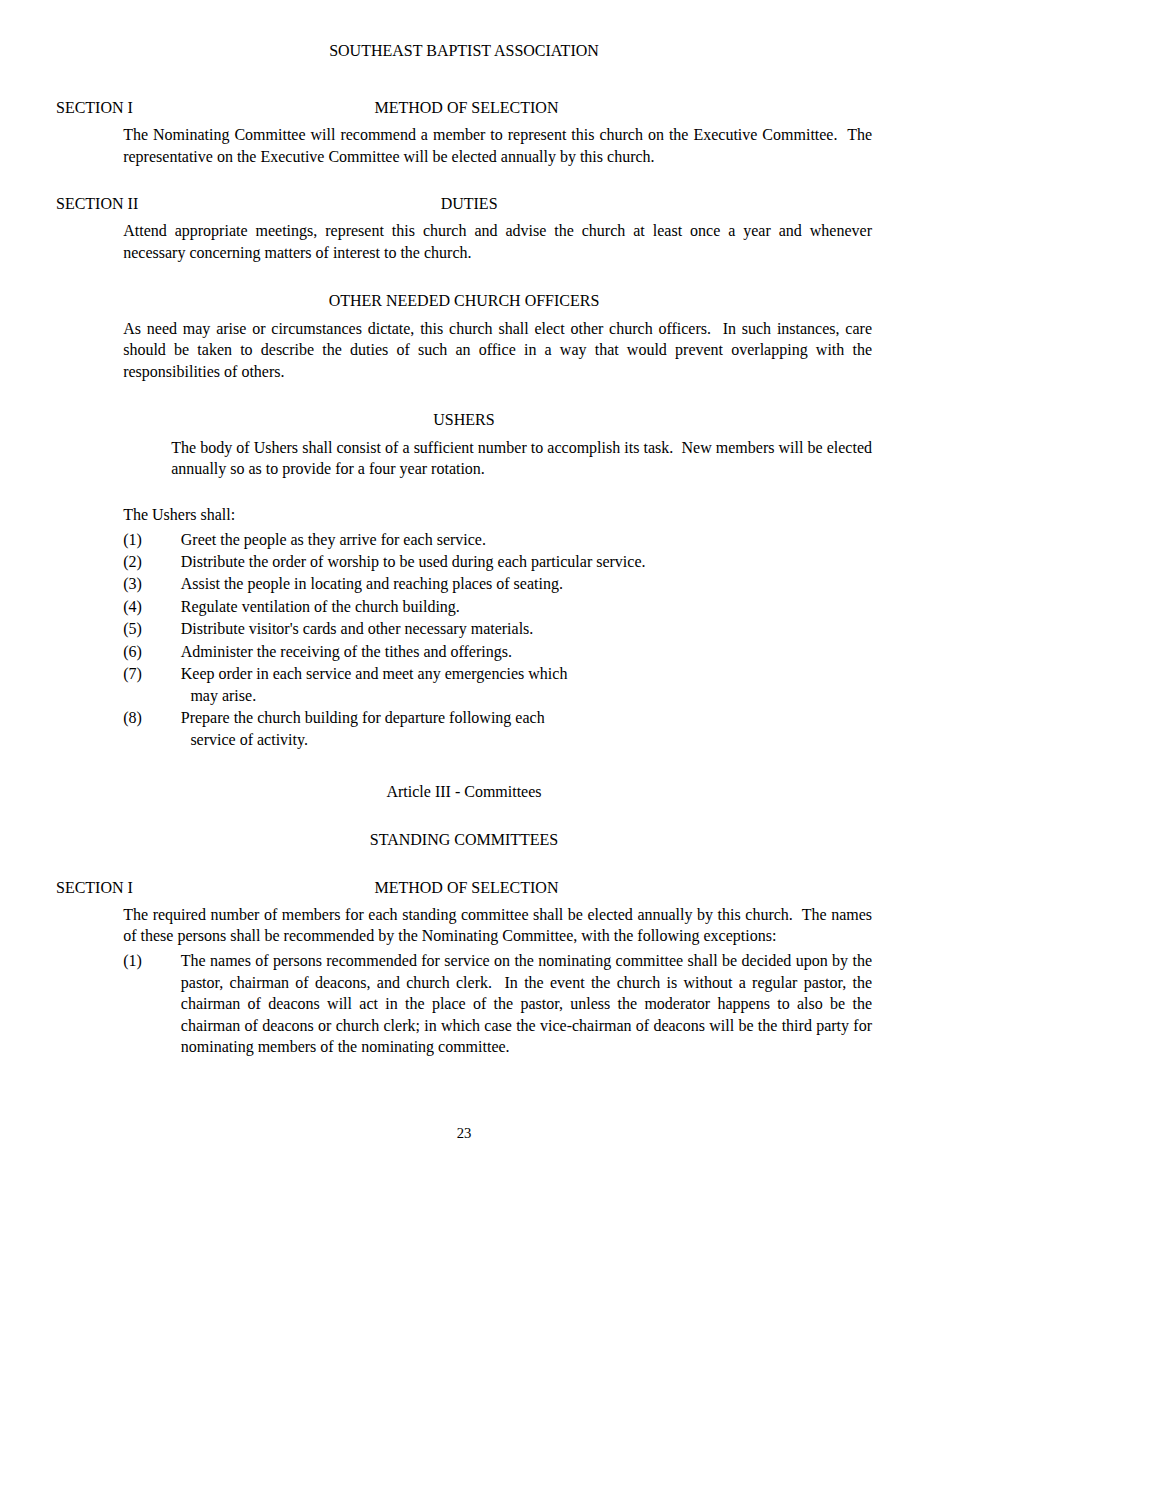SOUTHEAST BAPTIST ASSOCIATION
SECTION I METHOD OF SELECTION
The Nominating Committee will recommend a member to represent this church on the Executive Committee. The representative on the Executive Committee will be elected annually by this church.
SECTION II DUTIES
Attend appropriate meetings, represent this church and advise the church at least once a year and whenever necessary concerning matters of interest to the church.
OTHER NEEDED CHURCH OFFICERS
As need may arise or circumstances dictate, this church shall elect other church officers. In such instances, care should be taken to describe the duties of such an office in a way that would prevent overlapping with the responsibilities of others.
USHERS
The body of Ushers shall consist of a sufficient number to accomplish its task. New members will be elected annually so as to provide for a four year rotation.
The Ushers shall:
(1) Greet the people as they arrive for each service.
(2) Distribute the order of worship to be used during each particular service.
(3) Assist the people in locating and reaching places of seating.
(4) Regulate ventilation of the church building.
(5) Distribute visitor's cards and other necessary materials.
(6) Administer the receiving of the tithes and offerings.
(7) Keep order in each service and meet any emergencies whichmay arise.
(8) Prepare the church building for departure following eachservice of activity.
Article III - Committees
STANDING COMMITTEES
SECTION I METHOD OF SELECTION
The required number of members for each standing committee shall be elected annually by this church. The names of these persons shall be recommended by the Nominating Committee, with the following exceptions:
(1) The names of persons recommended for service on the nominating committee shall be decided upon by the pastor, chairman of deacons, and church clerk. In the event the church is without a regular pastor, the chairman of deacons will act in the place of the pastor, unless the moderator happens to also be the chairman of deacons or church clerk; in which case the vice-chairman of deacons will be the third party for nominating members of the nominating committee.
23